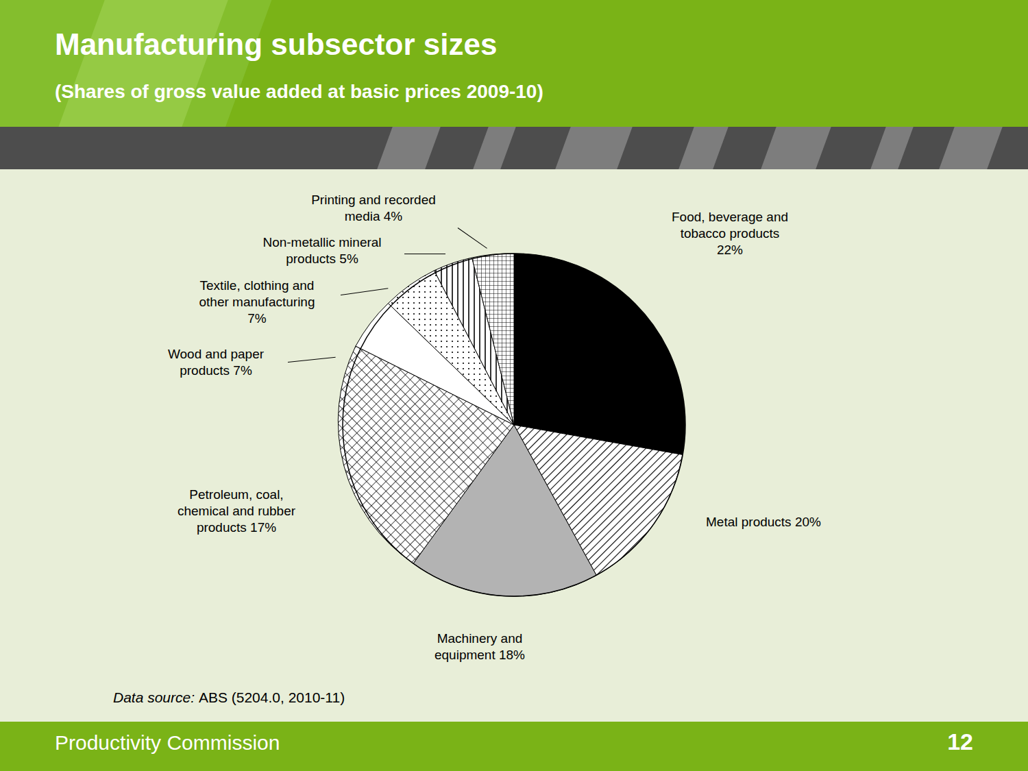Manufacturing subsector sizes
(Shares of gross value added at basic prices 2009-10)
Printing and recorded
media 4%
Non-metallic mineral
products 5%
Textile, clothing and
other manufacturing
7%
Wood and paper
products 7%
Petroleum, coal,
chemical and rubber
products 17%
Machinery and
equipment 18%
Metal products 20%
Food, beverage and
tobacco products
22%
Data source: ABS (5204.0, 2010-11)
Productivity Commission
12